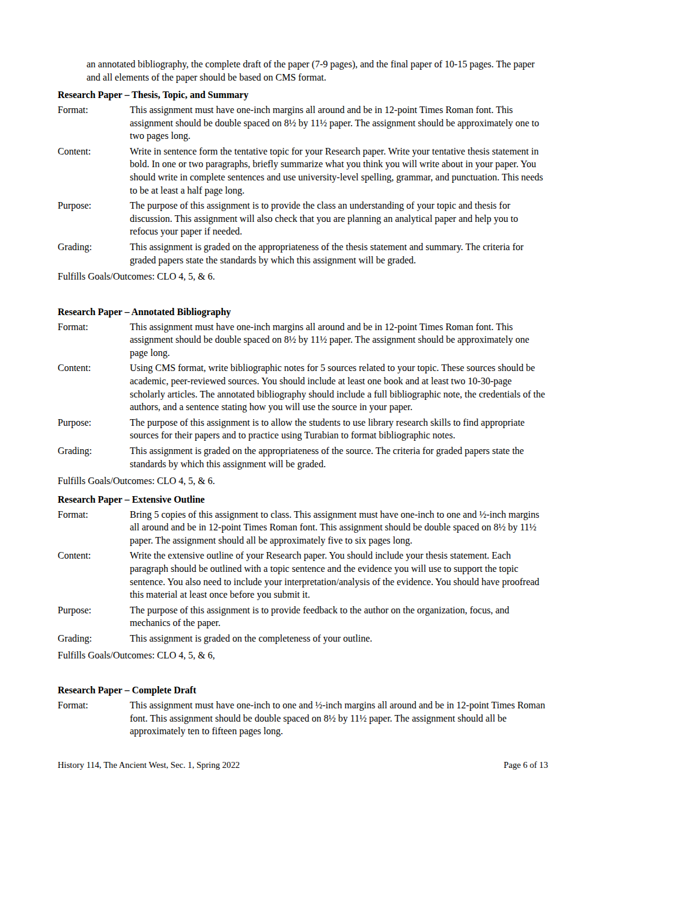an annotated bibliography, the complete draft of the paper (7-9 pages), and the final paper of 10-15 pages. The paper and all elements of the paper should be based on CMS format.
Research Paper – Thesis, Topic, and Summary
Format:
This assignment must have one-inch margins all around and be in 12-point Times Roman font. This assignment should be double spaced on 8½ by 11½ paper. The assignment should be approximately one to two pages long.
Content:
Write in sentence form the tentative topic for your Research paper. Write your tentative thesis statement in bold. In one or two paragraphs, briefly summarize what you think you will write about in your paper. You should write in complete sentences and use university-level spelling, grammar, and punctuation. This needs to be at least a half page long.
Purpose:
The purpose of this assignment is to provide the class an understanding of your topic and thesis for discussion. This assignment will also check that you are planning an analytical paper and help you to refocus your paper if needed.
Grading:
This assignment is graded on the appropriateness of the thesis statement and summary. The criteria for graded papers state the standards by which this assignment will be graded.
Fulfills Goals/Outcomes: CLO 4, 5, & 6.
Research Paper – Annotated Bibliography
Format:
This assignment must have one-inch margins all around and be in 12-point Times Roman font. This assignment should be double spaced on 8½ by 11½ paper. The assignment should be approximately one page long.
Content:
Using CMS format, write bibliographic notes for 5 sources related to your topic. These sources should be academic, peer-reviewed sources. You should include at least one book and at least two 10-30-page scholarly articles. The annotated bibliography should include a full bibliographic note, the credentials of the authors, and a sentence stating how you will use the source in your paper.
Purpose:
The purpose of this assignment is to allow the students to use library research skills to find appropriate sources for their papers and to practice using Turabian to format bibliographic notes.
Grading:
This assignment is graded on the appropriateness of the source. The criteria for graded papers state the standards by which this assignment will be graded.
Fulfills Goals/Outcomes: CLO 4, 5, & 6.
Research Paper – Extensive Outline
Format:
Bring 5 copies of this assignment to class. This assignment must have one-inch to one and ½-inch margins all around and be in 12-point Times Roman font. This assignment should be double spaced on 8½ by 11½ paper. The assignment should all be approximately five to six pages long.
Content:
Write the extensive outline of your Research paper. You should include your thesis statement. Each paragraph should be outlined with a topic sentence and the evidence you will use to support the topic sentence. You also need to include your interpretation/analysis of the evidence. You should have proofread this material at least once before you submit it.
Purpose:
The purpose of this assignment is to provide feedback to the author on the organization, focus, and mechanics of the paper.
Grading:
This assignment is graded on the completeness of your outline.
Fulfills Goals/Outcomes: CLO 4, 5, & 6,
Research Paper – Complete Draft
Format:
This assignment must have one-inch to one and ½-inch margins all around and be in 12-point Times Roman font. This assignment should be double spaced on 8½ by 11½ paper. The assignment should all be approximately ten to fifteen pages long.
History 114, The Ancient West, Sec. 1, Spring 2022 Page 6 of 13